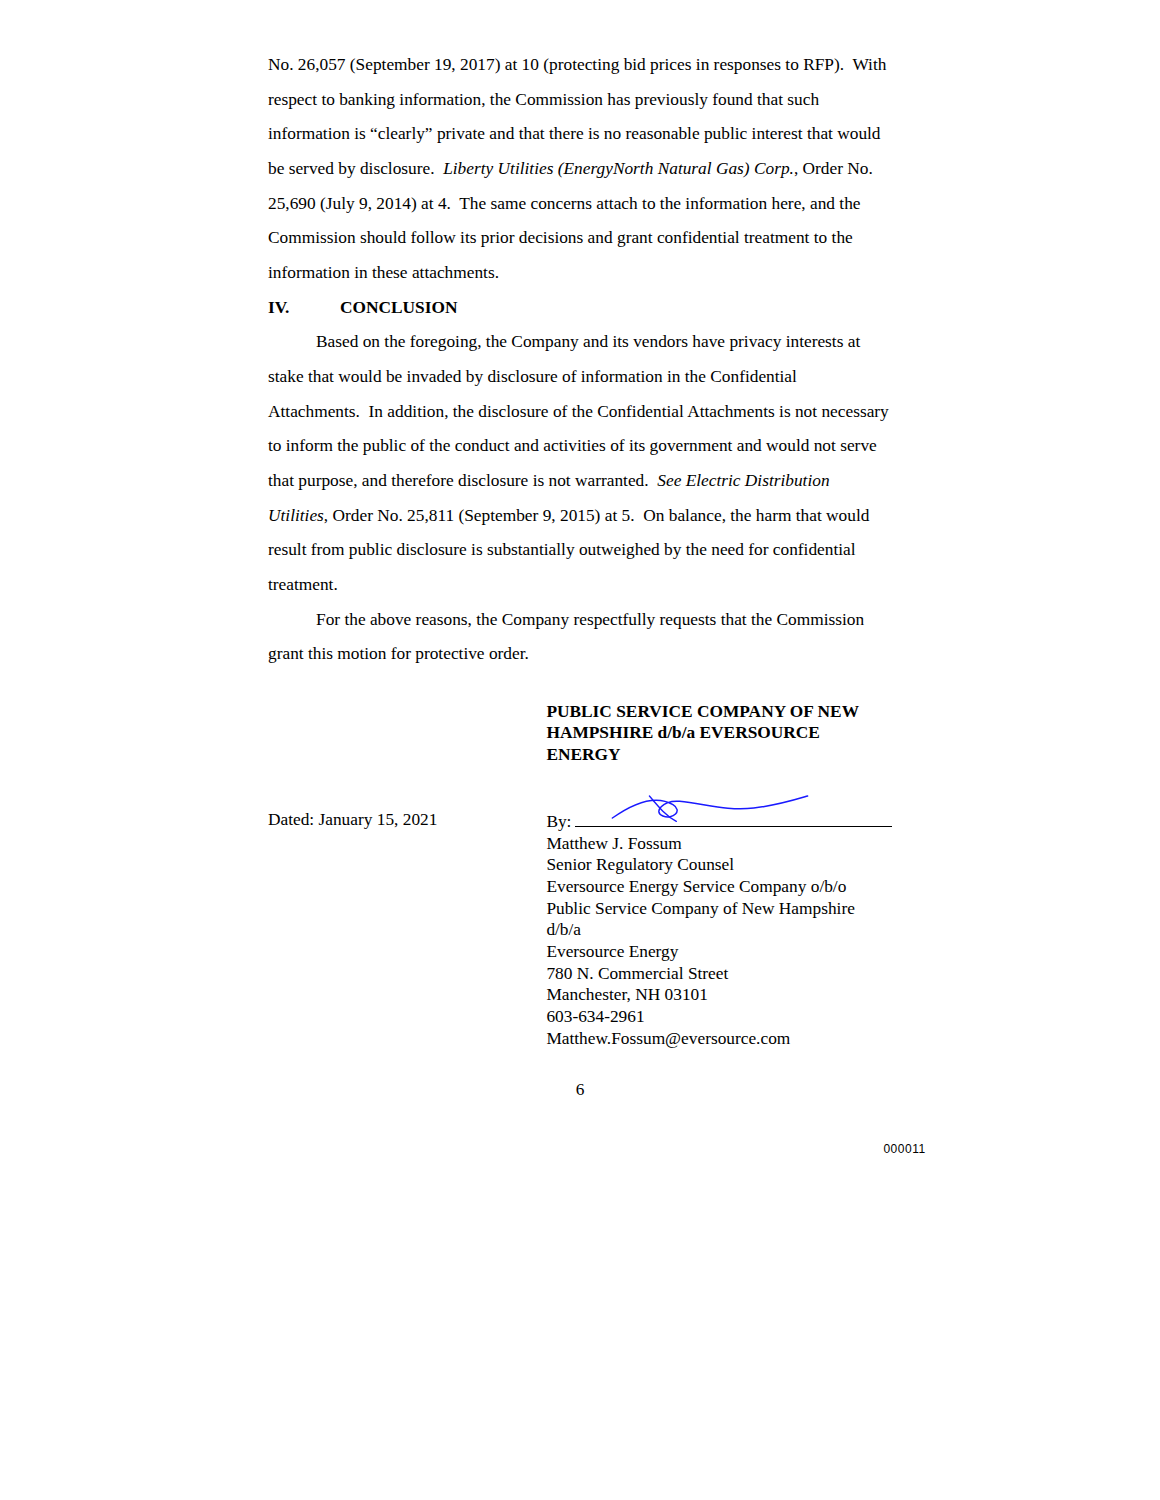No. 26,057 (September 19, 2017) at 10 (protecting bid prices in responses to RFP). With respect to banking information, the Commission has previously found that such information is “clearly” private and that there is no reasonable public interest that would be served by disclosure. Liberty Utilities (EnergyNorth Natural Gas) Corp., Order No. 25,690 (July 9, 2014) at 4. The same concerns attach to the information here, and the Commission should follow its prior decisions and grant confidential treatment to the information in these attachments.
IV. CONCLUSION
Based on the foregoing, the Company and its vendors have privacy interests at stake that would be invaded by disclosure of information in the Confidential Attachments. In addition, the disclosure of the Confidential Attachments is not necessary to inform the public of the conduct and activities of its government and would not serve that purpose, and therefore disclosure is not warranted. See Electric Distribution Utilities, Order No. 25,811 (September 9, 2015) at 5. On balance, the harm that would result from public disclosure is substantially outweighed by the need for confidential treatment.
For the above reasons, the Company respectfully requests that the Commission grant this motion for protective order.
PUBLIC SERVICE COMPANY OF NEW
HAMPSHIRE d/b/a EVERSOURCE ENERGY
Dated: January 15, 2021
By:
Matthew J. Fossum
Senior Regulatory Counsel
Eversource Energy Service Company o/b/o
Public Service Company of New Hampshire d/b/a
Eversource Energy
780 N. Commercial Street
Manchester, NH 03101
603-634-2961
Matthew.Fossum@eversource.com
6
000011